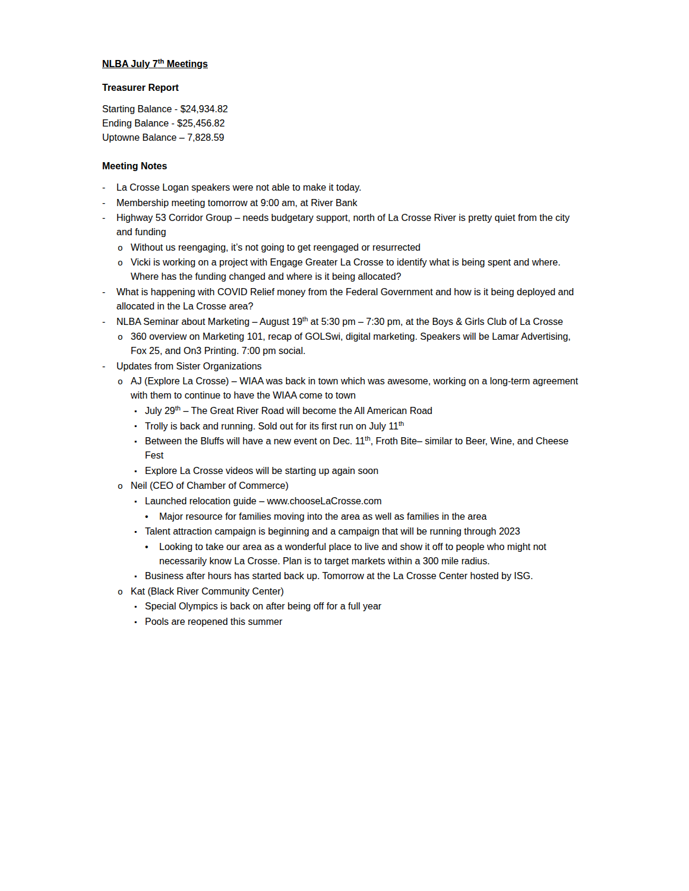NLBA July 7th Meetings
Treasurer Report
Starting Balance - $24,934.82
Ending Balance - $25,456.82
Uptowne Balance – 7,828.59
Meeting Notes
La Crosse Logan speakers were not able to make it today.
Membership meeting tomorrow at 9:00 am, at River Bank
Highway 53 Corridor Group – needs budgetary support, north of La Crosse River is pretty quiet from the city and funding
Without us reengaging, it’s not going to get reengaged or resurrected
Vicki is working on a project with Engage Greater La Crosse to identify what is being spent and where. Where has the funding changed and where is it being allocated?
What is happening with COVID Relief money from the Federal Government and how is it being deployed and allocated in the La Crosse area?
NLBA Seminar about Marketing – August 19th at 5:30 pm – 7:30 pm, at the Boys & Girls Club of La Crosse
360 overview on Marketing 101, recap of GOLSwi, digital marketing. Speakers will be Lamar Advertising, Fox 25, and On3 Printing. 7:00 pm social.
Updates from Sister Organizations
AJ (Explore La Crosse) – WIAA was back in town which was awesome, working on a long-term agreement with them to continue to have the WIAA come to town
July 29th – The Great River Road will become the All American Road
Trolly is back and running. Sold out for its first run on July 11th
Between the Bluffs will have a new event on Dec. 11th, Froth Bite– similar to Beer, Wine, and Cheese Fest
Explore La Crosse videos will be starting up again soon
Neil (CEO of Chamber of Commerce)
Launched relocation guide – www.chooseLaCrosse.com
Major resource for families moving into the area as well as families in the area
Talent attraction campaign is beginning and a campaign that will be running through 2023
Looking to take our area as a wonderful place to live and show it off to people who might not necessarily know La Crosse. Plan is to target markets within a 300 mile radius.
Business after hours has started back up. Tomorrow at the La Crosse Center hosted by ISG.
Kat (Black River Community Center)
Special Olympics is back on after being off for a full year
Pools are reopened this summer